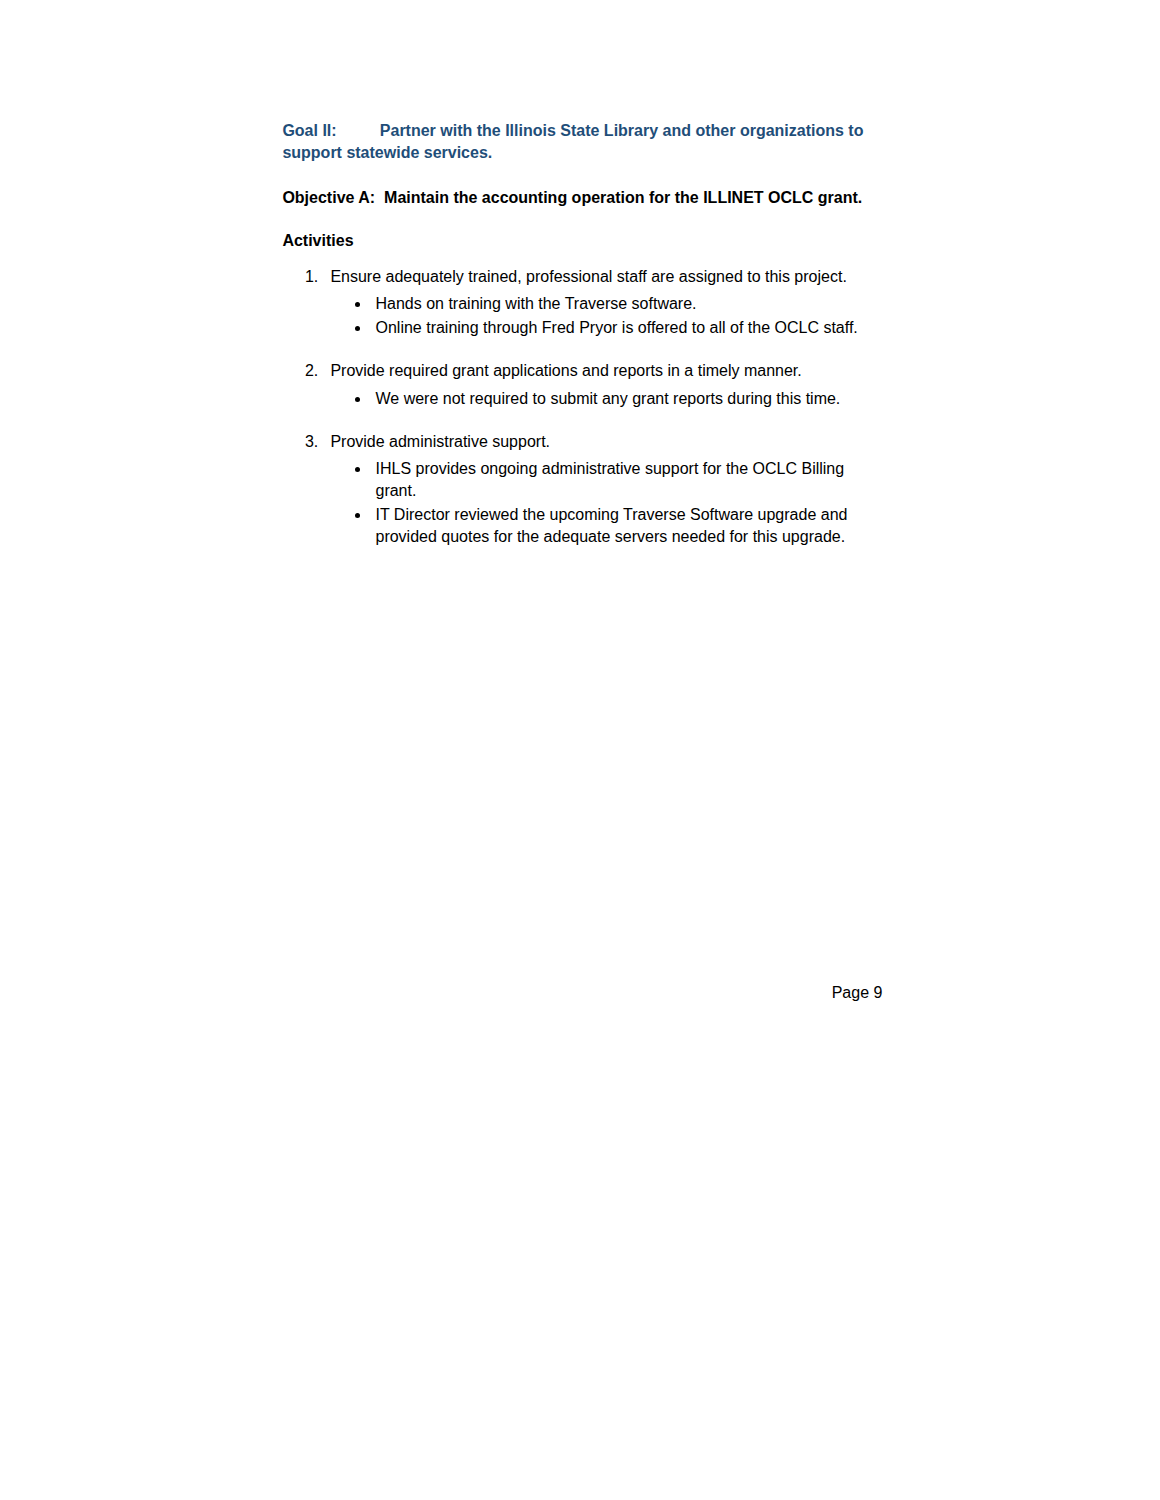Goal II: Partner with the Illinois State Library and other organizations to support statewide services.
Objective A: Maintain the accounting operation for the ILLINET OCLC grant.
Activities
Ensure adequately trained, professional staff are assigned to this project.
Hands on training with the Traverse software.
Online training through Fred Pryor is offered to all of the OCLC staff.
Provide required grant applications and reports in a timely manner.
We were not required to submit any grant reports during this time.
Provide administrative support.
IHLS provides ongoing administrative support for the OCLC Billing grant.
IT Director reviewed the upcoming Traverse Software upgrade and provided quotes for the adequate servers needed for this upgrade.
Page 9